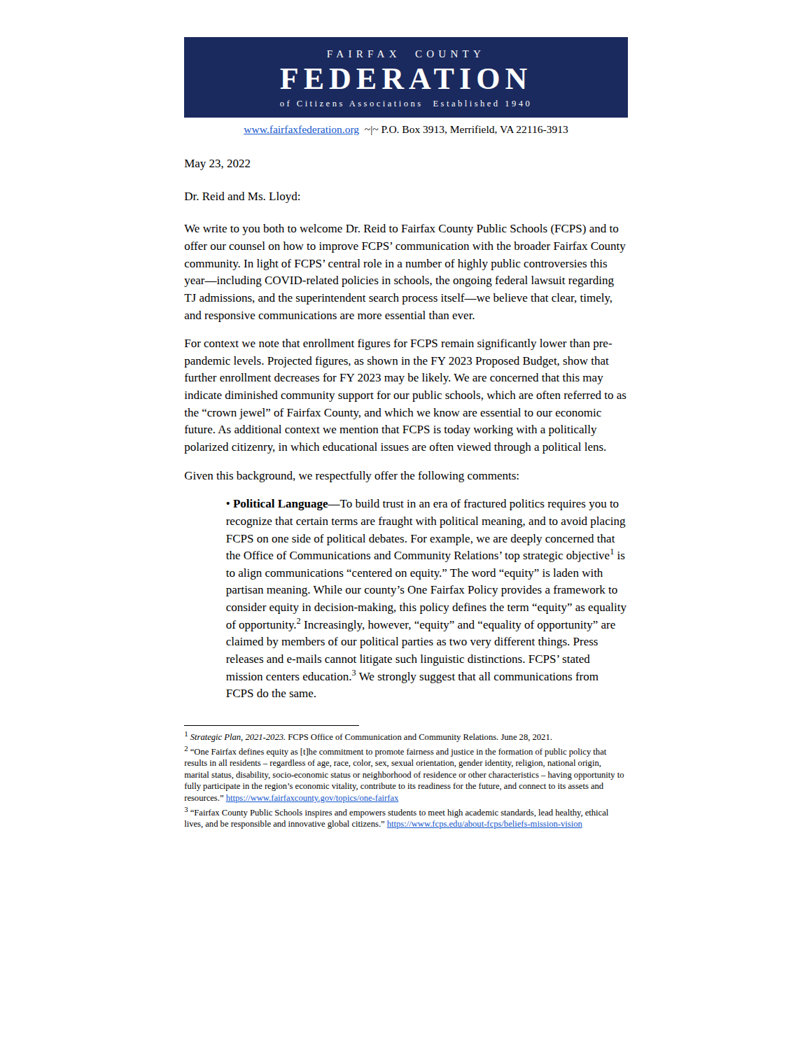Fairfax County
FEDERATION
of Citizens Associations Established 1940
www.fairfaxfederation.org ~|~ P.O. Box 3913, Merrifield, VA 22116-3913
May 23, 2022
Dr. Reid and Ms. Lloyd:
We write to you both to welcome Dr. Reid to Fairfax County Public Schools (FCPS) and to offer our counsel on how to improve FCPS’ communication with the broader Fairfax County community. In light of FCPS’ central role in a number of highly public controversies this year—including COVID-related policies in schools, the ongoing federal lawsuit regarding TJ admissions, and the superintendent search process itself—we believe that clear, timely, and responsive communications are more essential than ever.
For context we note that enrollment figures for FCPS remain significantly lower than pre-pandemic levels. Projected figures, as shown in the FY 2023 Proposed Budget, show that further enrollment decreases for FY 2023 may be likely. We are concerned that this may indicate diminished community support for our public schools, which are often referred to as the “crown jewel” of Fairfax County, and which we know are essential to our economic future. As additional context we mention that FCPS is today working with a politically polarized citizenry, in which educational issues are often viewed through a political lens.
Given this background, we respectfully offer the following comments:
• Political Language—To build trust in an era of fractured politics requires you to recognize that certain terms are fraught with political meaning, and to avoid placing FCPS on one side of political debates. For example, we are deeply concerned that the Office of Communications and Community Relations’ top strategic objective1 is to align communications “centered on equity.” The word “equity” is laden with partisan meaning. While our county’s One Fairfax Policy provides a framework to consider equity in decision-making, this policy defines the term “equity” as equality of opportunity.2 Increasingly, however, “equity” and “equality of opportunity” are claimed by members of our political parties as two very different things. Press releases and e-mails cannot litigate such linguistic distinctions. FCPS’ stated mission centers education.3 We strongly suggest that all communications from FCPS do the same.
1 Strategic Plan, 2021-2023. FCPS Office of Communication and Community Relations. June 28, 2021.
2 “One Fairfax defines equity as [t]he commitment to promote fairness and justice in the formation of public policy that results in all residents – regardless of age, race, color, sex, sexual orientation, gender identity, religion, national origin, marital status, disability, socio-economic status or neighborhood of residence or other characteristics – having opportunity to fully participate in the region’s economic vitality, contribute to its readiness for the future, and connect to its assets and resources.” https://www.fairfaxcounty.gov/topics/one-fairfax
3 “Fairfax County Public Schools inspires and empowers students to meet high academic standards, lead healthy, ethical lives, and be responsible and innovative global citizens.” https://www.fcps.edu/about-fcps/beliefs-mission-vision